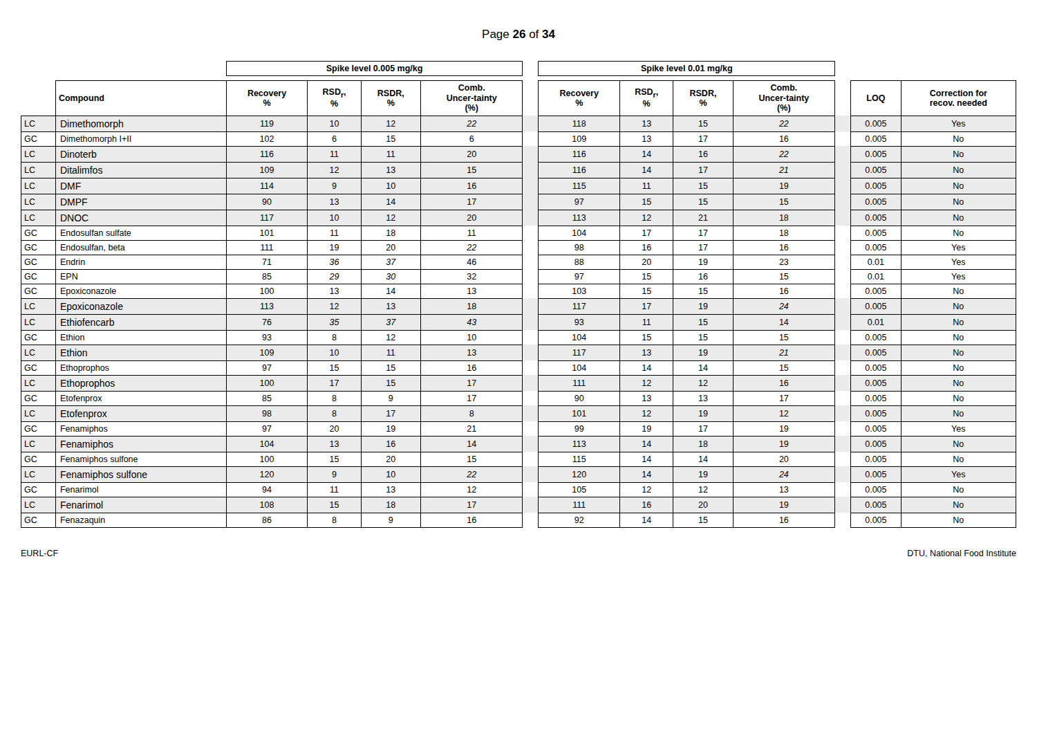Page 26 of 34
| | | Spike level 0.005 mg/kg | | Spike level 0.01 mg/kg | | | |
| --- | --- | --- | --- | --- | --- | --- | --- |
| | Compound | Recovery % | RSD r , % | RSDR, % | Comb. Uncer-tainty (%) | | Recovery % | RSD r , % | RSDR, % | Comb. Uncer-tainty (%) | | LOQ | Correction for recov. needed |
| LC | Dimethomorph | 119 | 10 | 12 | 22 | | 118 | 13 | 15 | 22 | | 0.005 | Yes |
| GC | Dimethomorph I+II | 102 | 6 | 15 | 6 | | 109 | 13 | 17 | 16 | | 0.005 | No |
| LC | Dinoterb | 116 | 11 | 11 | 20 | | 116 | 14 | 16 | 22 | | 0.005 | No |
| LC | Ditalimfos | 109 | 12 | 13 | 15 | | 116 | 14 | 17 | 21 | | 0.005 | No |
| LC | DMF | 114 | 9 | 10 | 16 | | 115 | 11 | 15 | 19 | | 0.005 | No |
| LC | DMPF | 90 | 13 | 14 | 17 | | 97 | 15 | 15 | 15 | | 0.005 | No |
| LC | DNOC | 117 | 10 | 12 | 20 | | 113 | 12 | 21 | 18 | | 0.005 | No |
| GC | Endosulfan sulfate | 101 | 11 | 18 | 11 | | 104 | 17 | 17 | 18 | | 0.005 | No |
| GC | Endosulfan, beta | 111 | 19 | 20 | 22 | | 98 | 16 | 17 | 16 | | 0.005 | Yes |
| GC | Endrin | 71 | 36 | 37 | 46 | | 88 | 20 | 19 | 23 | | 0.01 | Yes |
| GC | EPN | 85 | 29 | 30 | 32 | | 97 | 15 | 16 | 15 | | 0.01 | Yes |
| GC | Epoxiconazole | 100 | 13 | 14 | 13 | | 103 | 15 | 15 | 16 | | 0.005 | No |
| LC | Epoxiconazole | 113 | 12 | 13 | 18 | | 117 | 17 | 19 | 24 | | 0.005 | No |
| LC | Ethiofencarb | 76 | 35 | 37 | 43 | | 93 | 11 | 15 | 14 | | 0.01 | No |
| GC | Ethion | 93 | 8 | 12 | 10 | | 104 | 15 | 15 | 15 | | 0.005 | No |
| LC | Ethion | 109 | 10 | 11 | 13 | | 117 | 13 | 19 | 21 | | 0.005 | No |
| GC | Ethoprophos | 97 | 15 | 15 | 16 | | 104 | 14 | 14 | 15 | | 0.005 | No |
| LC | Ethoprophos | 100 | 17 | 15 | 17 | | 111 | 12 | 12 | 16 | | 0.005 | No |
| GC | Etofenprox | 85 | 8 | 9 | 17 | | 90 | 13 | 13 | 17 | | 0.005 | No |
| LC | Etofenprox | 98 | 8 | 17 | 8 | | 101 | 12 | 19 | 12 | | 0.005 | No |
| GC | Fenamiphos | 97 | 20 | 19 | 21 | | 99 | 19 | 17 | 19 | | 0.005 | Yes |
| LC | Fenamiphos | 104 | 13 | 16 | 14 | | 113 | 14 | 18 | 19 | | 0.005 | No |
| GC | Fenamiphos sulfone | 100 | 15 | 20 | 15 | | 115 | 14 | 14 | 20 | | 0.005 | No |
| LC | Fenamiphos sulfone | 120 | 9 | 10 | 22 | | 120 | 14 | 19 | 24 | | 0.005 | Yes |
| GC | Fenarimol | 94 | 11 | 13 | 12 | | 105 | 12 | 12 | 13 | | 0.005 | No |
| LC | Fenarimol | 108 | 15 | 18 | 17 | | 111 | 16 | 20 | 19 | | 0.005 | No |
| GC | Fenazaquin | 86 | 8 | 9 | 16 | | 92 | 14 | 15 | 16 | | 0.005 | No |
EURL-CF
DTU, National Food Institute